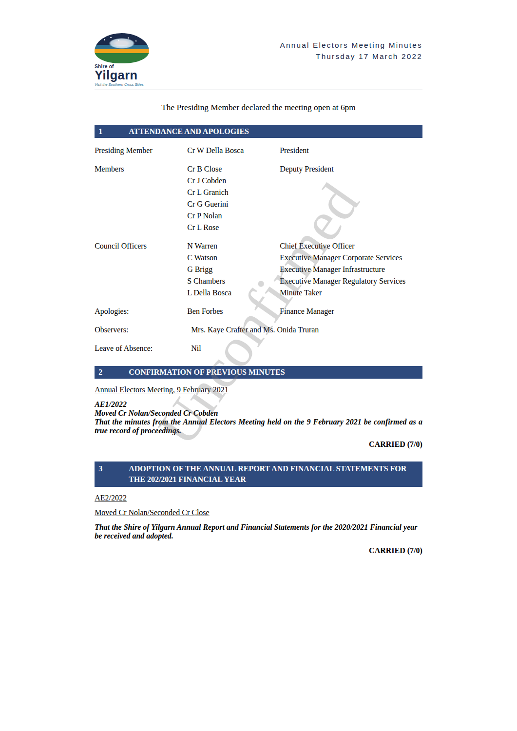Unconfirmed
Shire of Yilgarn
Visit the Southern Cross Skies
Annual Electors Meeting Minutes
Thursday 17 March 2022
The Presiding Member declared the meeting open at 6pm
1 ATTENDANCE AND APOLOGIES
| Presiding Member | Cr W Della Bosca | President |
| Members | Cr B Close Cr J Cobden Cr L Granich Cr G Guerini Cr P Nolan Cr L Rose | Deputy President |
| Council Officers | N Warren C Watson G Brigg S Chambers L Della Bosca | Chief Executive Officer Executive Manager Corporate Services Executive Manager Infrastructure Executive Manager Regulatory Services Minute Taker |
| Apologies: | Ben Forbes | Finance Manager |
| Observers: | Mrs. Kaye Crafter and Ms. Onida Truran |
| Leave of Absence: | Nil |
2 CONFIRMATION OF PREVIOUS MINUTES
Annual Electors Meeting, 9 February 2021
AE1/2022
Moved Cr Nolan/Seconded Cr Cobden
That the minutes from the Annual Electors Meeting held on the 9 February 2021 be confirmed as a true record of proceedings.
CARRIED (7/0)
3 ADOPTION OF THE ANNUAL REPORT AND FINANCIAL STATEMENTS FOR THE 202/2021 FINANCIAL YEAR
AE2/2022
Moved Cr Nolan/Seconded Cr Close
That the Shire of Yilgarn Annual Report and Financial Statements for the 2020/2021 Financial year be received and adopted.
CARRIED (7/0)